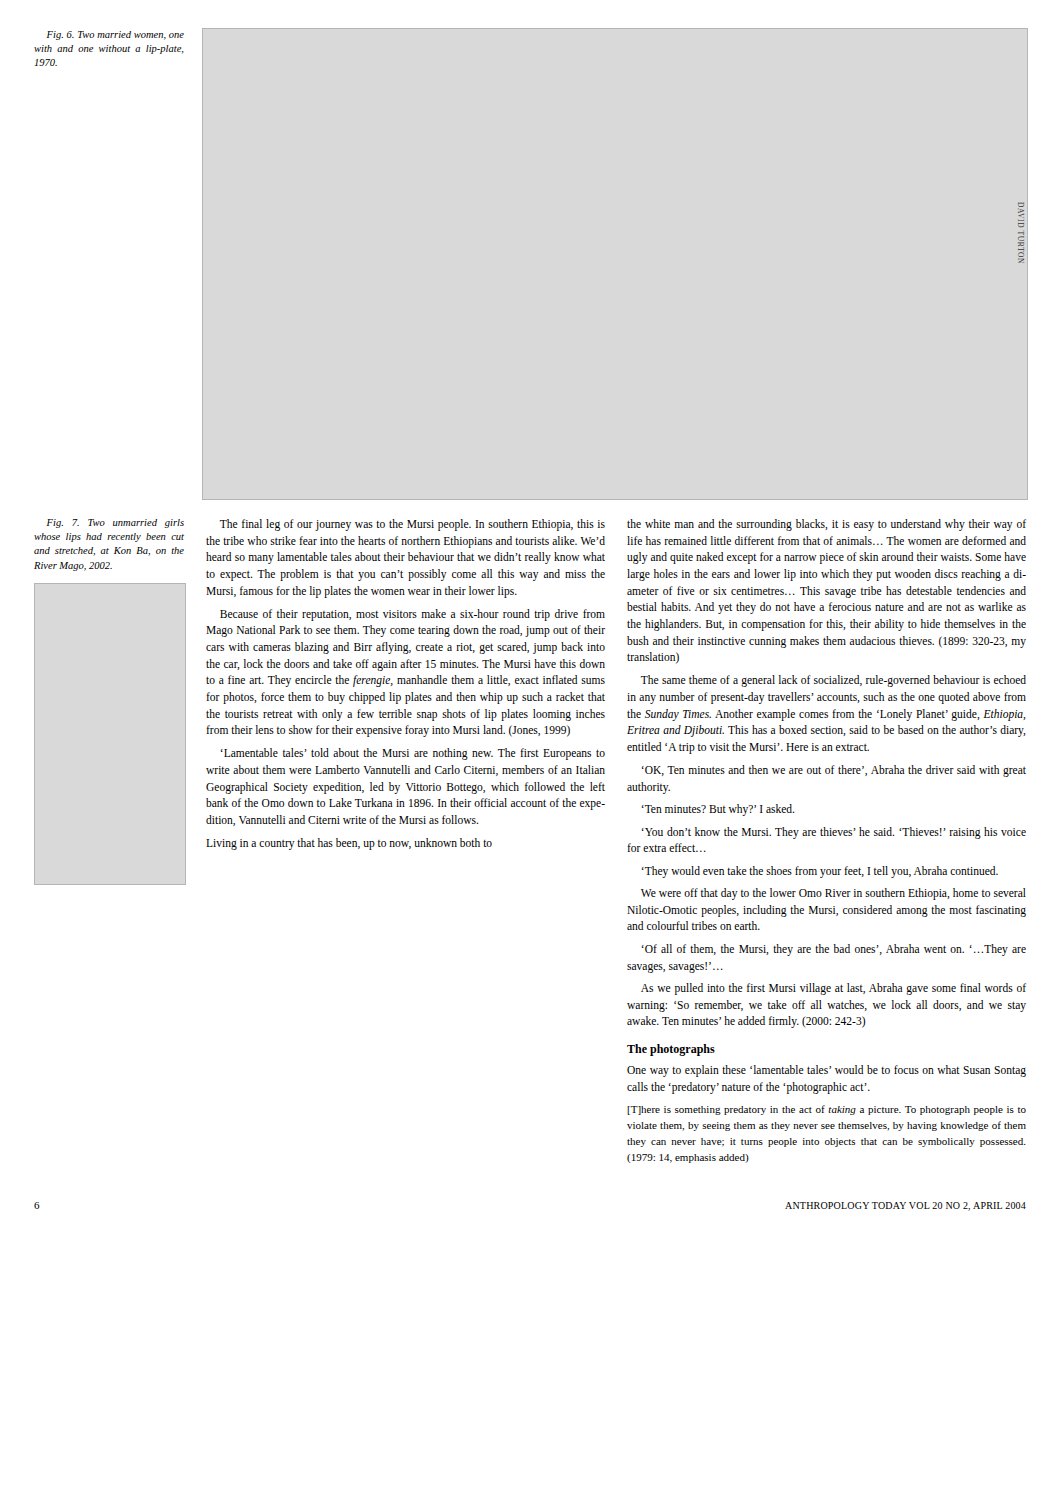Fig. 6. Two married women, one with and one without a lip-plate, 1970.
DAVID TURTON
Fig. 7. Two unmarried girls whose lips had recently been cut and stretched, at Kon Ba, on the River Mago, 2002.
DAVID TURTON
The final leg of our journey was to the Mursi people. In southern Ethiopia, this is the tribe who strike fear into the hearts of northern Ethiopians and tourists alike. We’d heard so many lamentable tales about their behaviour that we didn’t really know what to expect. The problem is that you can’t possibly come all this way and miss the Mursi, famous for the lip plates the women wear in their lower lips.
Because of their reputation, most visitors make a six-hour round trip drive from Mago National Park to see them. They come tearing down the road, jump out of their cars with cameras blazing and Birr aflying, create a riot, get scared, jump back into the car, lock the doors and take off again after 15 minutes. The Mursi have this down to a fine art. They encircle the ferengie, manhandle them a little, exact inflated sums for photos, force them to buy chipped lip plates and then whip up such a racket that the tourists retreat with only a few terrible snap shots of lip plates looming inches from their lens to show for their expensive foray into Mursi land. (Jones, 1999)
‘Lamentable tales’ told about the Mursi are nothing new. The first Europeans to write about them were Lamberto Vannutelli and Carlo Citerni, members of an Italian Geographical Society expedition, led by Vittorio Bottego, which followed the left bank of the Omo down to Lake Turkana in 1896. In their official account of the expedition, Vannutelli and Citerni write of the Mursi as follows.
Living in a country that has been, up to now, unknown both to
the white man and the surrounding blacks, it is easy to understand why their way of life has remained little different from that of animals… The women are deformed and ugly and quite naked except for a narrow piece of skin around their waists. Some have large holes in the ears and lower lip into which they put wooden discs reaching a diameter of five or six centimetres… This savage tribe has detestable tendencies and bestial habits. And yet they do not have a ferocious nature and are not as warlike as the highlanders. But, in compensation for this, their ability to hide themselves in the bush and their instinctive cunning makes them audacious thieves. (1899: 320-23, my translation)
The same theme of a general lack of socialized, rule-governed behaviour is echoed in any number of present-day travellers’ accounts, such as the one quoted above from the Sunday Times. Another example comes from the ‘Lonely Planet’ guide, Ethiopia, Eritrea and Djibouti. This has a boxed section, said to be based on the author’s diary, entitled ‘A trip to visit the Mursi’. Here is an extract.
‘OK, Ten minutes and then we are out of there’, Abraha the driver said with great authority.
‘Ten minutes? But why?’ I asked.
‘You don’t know the Mursi. They are thieves’ he said. ‘Thieves!’ raising his voice for extra effect…
‘They would even take the shoes from your feet, I tell you, Abraha continued.
We were off that day to the lower Omo River in southern Ethiopia, home to several Nilotic-Omotic peoples, including the Mursi, considered among the most fascinating and colourful tribes on earth.
‘Of all of them, the Mursi, they are the bad ones’, Abraha went on. ‘…They are savages, savages!’…
As we pulled into the first Mursi village at last, Abraha gave some final words of warning: ‘So remember, we take off all watches, we lock all doors, and we stay awake. Ten minutes’ he added firmly. (2000: 242-3)
The photographs
One way to explain these ‘lamentable tales’ would be to focus on what Susan Sontag calls the ‘predatory’ nature of the ‘photographic act’.
[T]here is something predatory in the act of taking a picture. To photograph people is to violate them, by seeing them as they never see themselves, by having knowledge of them they can never have; it turns people into objects that can be symbolically possessed. (1979: 14, emphasis added)
6 Anthropology Today Vol 20 No 2, April 2004